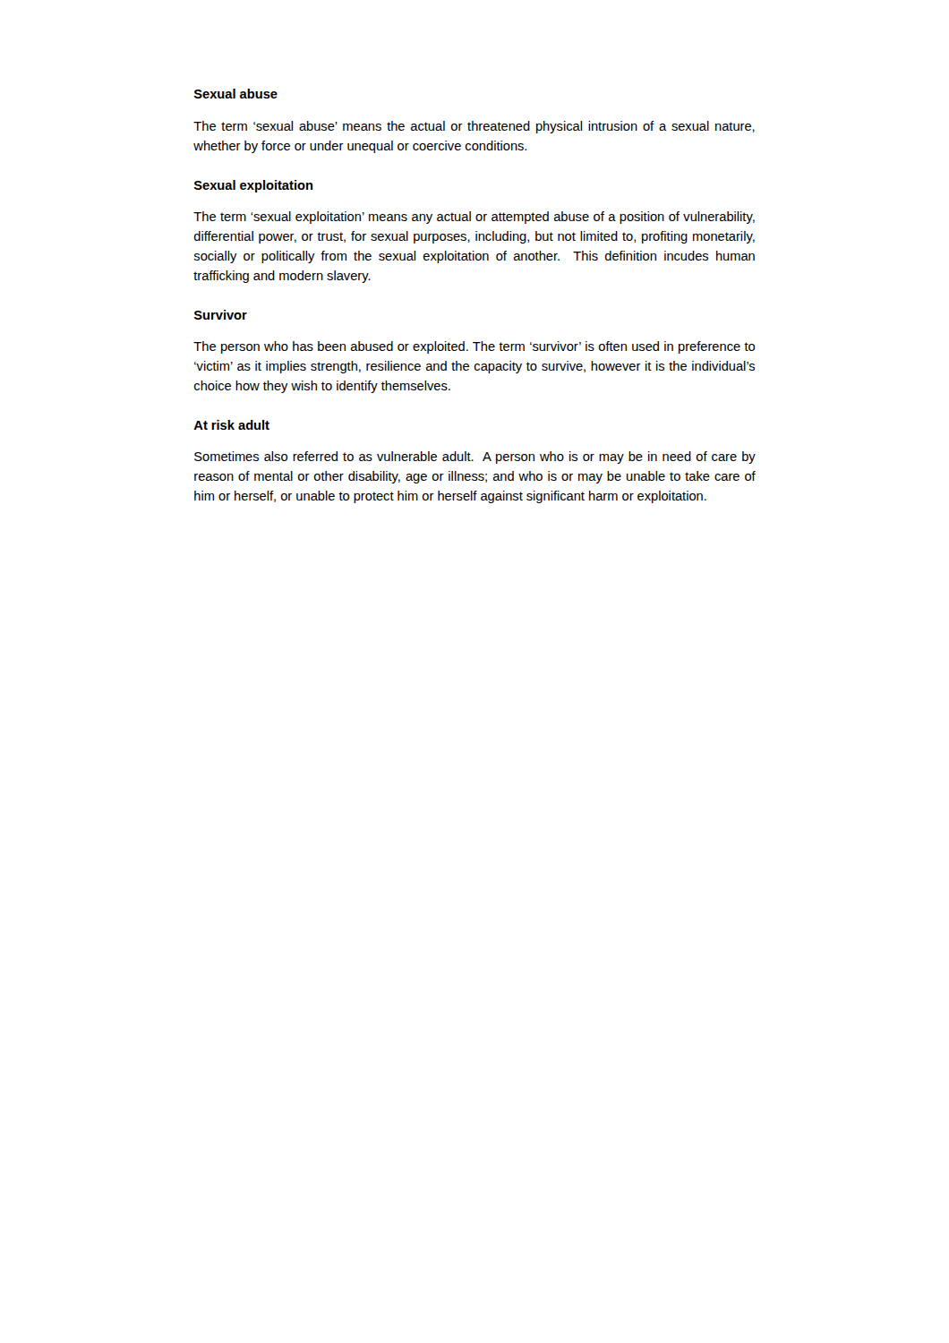Sexual abuse
The term ‘sexual abuse’ means the actual or threatened physical intrusion of a sexual nature, whether by force or under unequal or coercive conditions.
Sexual exploitation
The term ‘sexual exploitation’ means any actual or attempted abuse of a position of vulnerability, differential power, or trust, for sexual purposes, including, but not limited to, profiting monetarily, socially or politically from the sexual exploitation of another. This definition incudes human trafficking and modern slavery.
Survivor
The person who has been abused or exploited. The term ‘survivor’ is often used in preference to ‘victim’ as it implies strength, resilience and the capacity to survive, however it is the individual’s choice how they wish to identify themselves.
At risk adult
Sometimes also referred to as vulnerable adult. A person who is or may be in need of care by reason of mental or other disability, age or illness; and who is or may be unable to take care of him or herself, or unable to protect him or herself against significant harm or exploitation.